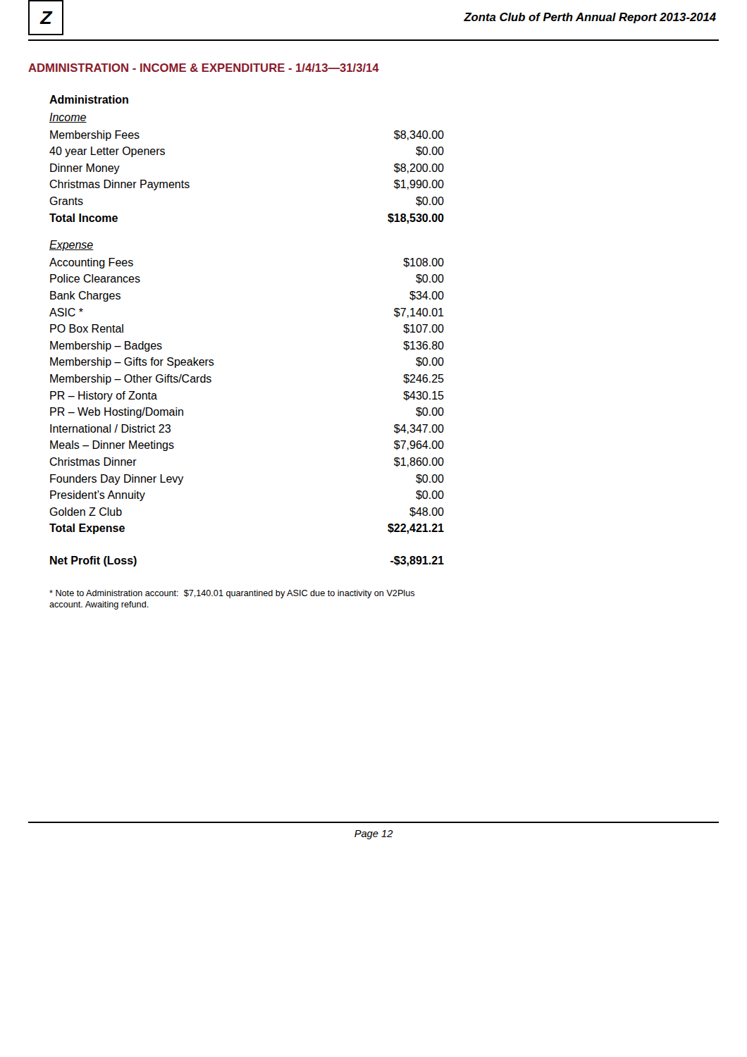Z
Zonta Club of Perth Annual Report 2013-2014
ADMINISTRATION - INCOME & EXPENDITURE - 1/4/13—31/3/14
Administration
Income
| Membership Fees | $8,340.00 |
| 40 year Letter Openers | $0.00 |
| Dinner Money | $8,200.00 |
| Christmas Dinner Payments | $1,990.00 |
| Grants | $0.00 |
| Total Income | $18,530.00 |
Expense
| Accounting Fees | $108.00 |
| Police Clearances | $0.00 |
| Bank Charges | $34.00 |
| ASIC * | $7,140.01 |
| PO Box Rental | $107.00 |
| Membership – Badges | $136.80 |
| Membership – Gifts for Speakers | $0.00 |
| Membership – Other Gifts/Cards | $246.25 |
| PR – History of Zonta | $430.15 |
| PR – Web Hosting/Domain | $0.00 |
| International / District 23 | $4,347.00 |
| Meals – Dinner Meetings | $7,964.00 |
| Christmas Dinner | $1,860.00 |
| Founders Day Dinner Levy | $0.00 |
| President’s Annuity | $0.00 |
| Golden Z Club | $48.00 |
| Total Expense | $22,421.21 |
| Net Profit (Loss) | -$3,891.21 |
* Note to Administration account: $7,140.01 quarantined by ASIC due to inactivity on V2Plus account. Awaiting refund.
Page 12